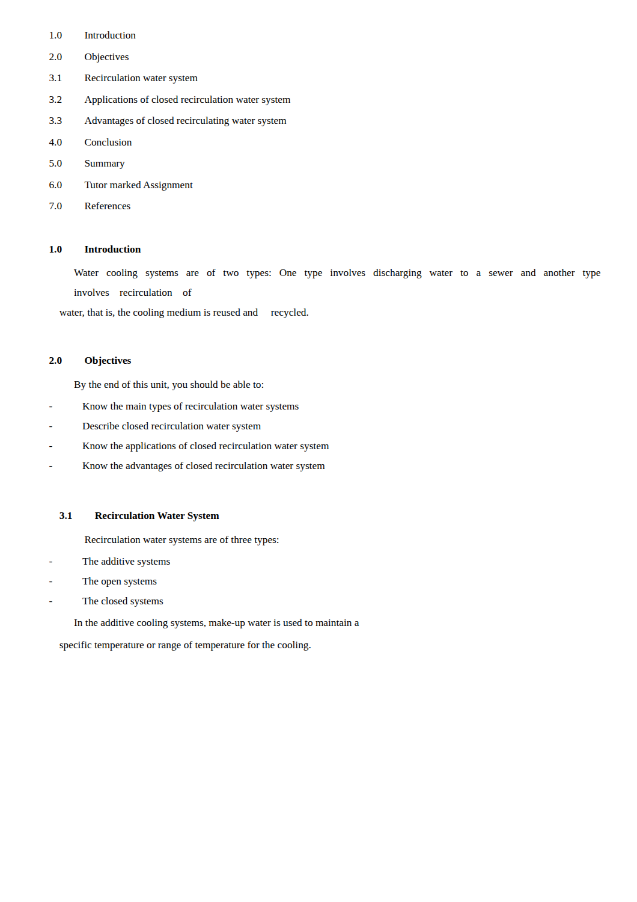1.0 Introduction
2.0 Objectives
3.1 Recirculation water system
3.2 Applications of closed recirculation water system
3.3 Advantages of closed recirculating water system
4.0 Conclusion
5.0 Summary
6.0 Tutor marked Assignment
7.0 References
1.0 Introduction
Water cooling systems are of two types: One type involves discharging water to a sewer and another type involves recirculation of
water, that is, the cooling medium is reused and recycled.
2.0 Objectives
By the end of this unit, you should be able to:
-Know the main types of recirculation water systems
-Describe closed recirculation water system
-Know the applications of closed recirculation water system
-Know the advantages of closed recirculation water system
3.1 Recirculation Water System
Recirculation water systems are of three types:
-The additive systems
-The open systems
-The closed systems
In the additive cooling systems, make-up water is used to maintain a
specific temperature or range of temperature for the cooling.